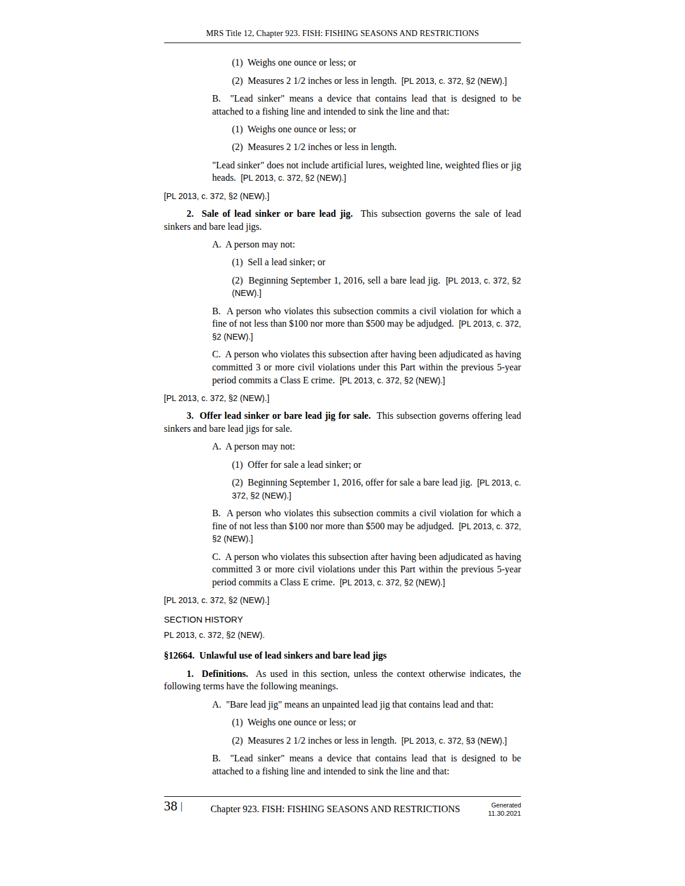MRS Title 12, Chapter 923. FISH: FISHING SEASONS AND RESTRICTIONS
(1) Weighs one ounce or less; or
(2) Measures 2 1/2 inches or less in length. [PL 2013, c. 372, §2 (NEW).]
B. "Lead sinker" means a device that contains lead that is designed to be attached to a fishing line and intended to sink the line and that:
(1) Weighs one ounce or less; or
(2) Measures 2 1/2 inches or less in length.
"Lead sinker" does not include artificial lures, weighted line, weighted flies or jig heads. [PL 2013, c. 372, §2 (NEW).]
[PL 2013, c. 372, §2 (NEW).]
2. Sale of lead sinker or bare lead jig. This subsection governs the sale of lead sinkers and bare lead jigs.
A. A person may not:
(1) Sell a lead sinker; or
(2) Beginning September 1, 2016, sell a bare lead jig. [PL 2013, c. 372, §2 (NEW).]
B. A person who violates this subsection commits a civil violation for which a fine of not less than $100 nor more than $500 may be adjudged. [PL 2013, c. 372, §2 (NEW).]
C. A person who violates this subsection after having been adjudicated as having committed 3 or more civil violations under this Part within the previous 5-year period commits a Class E crime. [PL 2013, c. 372, §2 (NEW).]
[PL 2013, c. 372, §2 (NEW).]
3. Offer lead sinker or bare lead jig for sale. This subsection governs offering lead sinkers and bare lead jigs for sale.
A. A person may not:
(1) Offer for sale a lead sinker; or
(2) Beginning September 1, 2016, offer for sale a bare lead jig. [PL 2013, c. 372, §2 (NEW).]
B. A person who violates this subsection commits a civil violation for which a fine of not less than $100 nor more than $500 may be adjudged. [PL 2013, c. 372, §2 (NEW).]
C. A person who violates this subsection after having been adjudicated as having committed 3 or more civil violations under this Part within the previous 5-year period commits a Class E crime. [PL 2013, c. 372, §2 (NEW).]
[PL 2013, c. 372, §2 (NEW).]
SECTION HISTORY
PL 2013, c. 372, §2 (NEW).
§12664. Unlawful use of lead sinkers and bare lead jigs
1. Definitions. As used in this section, unless the context otherwise indicates, the following terms have the following meanings.
A. "Bare lead jig" means an unpainted lead jig that contains lead and that:
(1) Weighs one ounce or less; or
(2) Measures 2 1/2 inches or less in length. [PL 2013, c. 372, §3 (NEW).]
B. "Lead sinker" means a device that contains lead that is designed to be attached to a fishing line and intended to sink the line and that:
38|
Chapter 923. FISH: FISHING SEASONS AND RESTRICTIONS
Generated
11.30.2021